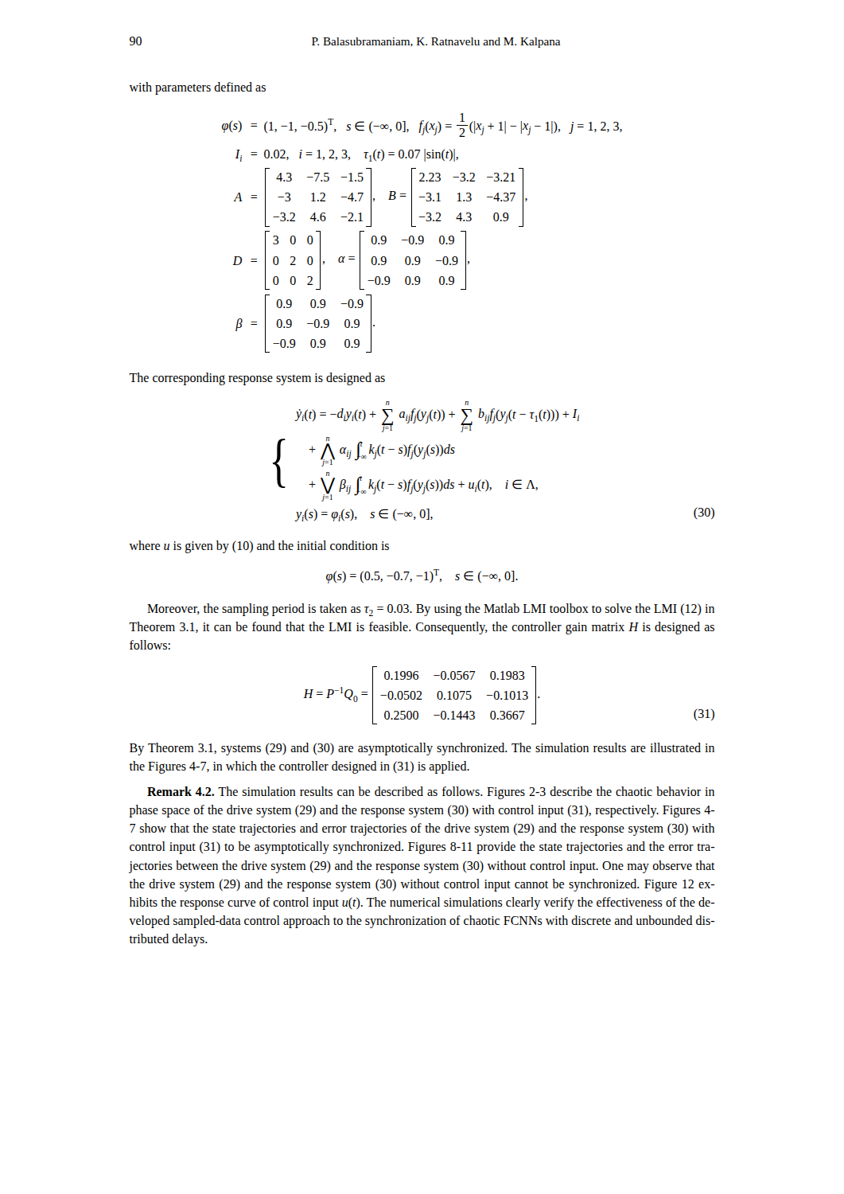90 P. Balasubramaniam, K. Ratnavelu and M. Kalpana
with parameters defined as
| φ ( s ) | = | (1, −1, −0.5) T , s ∈ (−∞, 0], f j ( x j ) = 1 2 (/ x j + 1/ − / x j − 1/), j = 1, 2, 3, |
| I i | = | 0.02, i = 1, 2, 3, τ 1 ( t ) = 0.07 /sin( t )/, |
| A | = | 4.3 −7.5 −1.5 −3 1.2 −4.7 −3.2 4.6 −2.1 , B = 2.23 −3.2 −3.21 −3.1 1.3 −4.37 −3.2 4.3 0.9 , |
| D | = | 3 0 0 0 2 0 0 0 2 , α = 0.9 −0.9 0.9 0.9 0.9 −0.9 −0.9 0.9 0.9 , |
| β | = | 0.9 0.9 −0.9 0.9 −0.9 0.9 −0.9 0.9 0.9 . |
The corresponding response system is designed as
{ ẏi(t) = −diyi(t) + n∑j=1 aijfj(yj(t)) + n∑j=1 bijfj(yj(t − τ1(t))) + Ii + n⋀j=1 αij ∫t−∞ kj(t − s)fj(yj(s))ds + n⋁j=1 βij ∫t−∞ kj(t − s)fj(yj(s))ds + ui(t), i ∈ Λ, yi(s) = φi(s), s ∈ (−∞, 0],
(30)
where u is given by (10) and the initial condition is
φ(s) = (0.5, −0.7, −1)T, s ∈ (−∞, 0].
Moreover, the sampling period is taken as τ2 = 0.03. By using the Matlab LMI toolbox to solve the LMI (12) in Theorem 3.1, it can be found that the LMI is feasible. Consequently, the controller gain matrix H is designed as follows:
H = P−1Q0 = 0.1996−0.05670.1983 −0.05020.1075−0.1013 0.2500−0.14430.3667 .
(31)
By Theorem 3.1, systems (29) and (30) are asymptotically synchronized. The simulation results are illustrated in the Figures 4-7, in which the controller designed in (31) is applied.
Remark 4.2. The simulation results can be described as follows. Figures 2-3 describe the chaotic behavior in phase space of the drive system (29) and the response system (30) with control input (31), respectively. Figures 4-7 show that the state trajectories and error trajectories of the drive system (29) and the response system (30) with control input (31) to be asymptotically synchronized. Figures 8-11 provide the state trajectories and the error trajectories between the drive system (29) and the response system (30) without control input. One may observe that the drive system (29) and the response system (30) without control input cannot be synchronized. Figure 12 exhibits the response curve of control input u(t). The numerical simulations clearly verify the effectiveness of the developed sampled-data control approach to the synchronization of chaotic FCNNs with discrete and unbounded distributed delays.